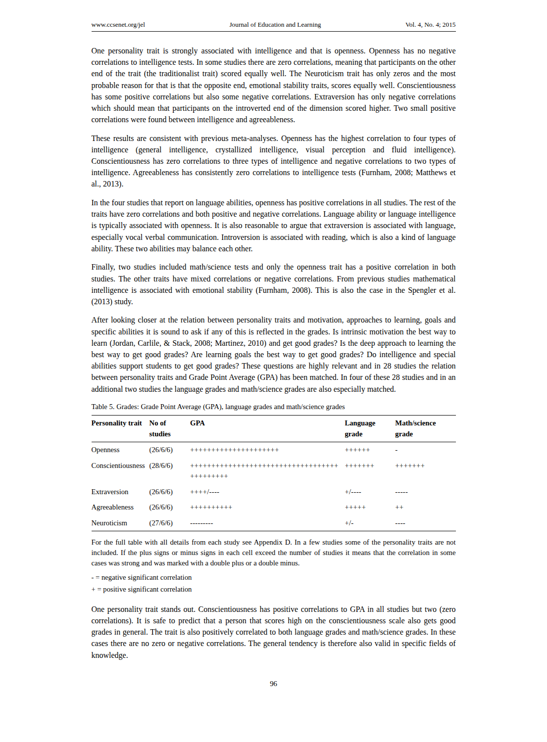www.ccsenet.org/jel Journal of Education and Learning Vol. 4, No. 4; 2015
One personality trait is strongly associated with intelligence and that is openness. Openness has no negative correlations to intelligence tests. In some studies there are zero correlations, meaning that participants on the other end of the trait (the traditionalist trait) scored equally well. The Neuroticism trait has only zeros and the most probable reason for that is that the opposite end, emotional stability traits, scores equally well. Conscientiousness has some positive correlations but also some negative correlations. Extraversion has only negative correlations which should mean that participants on the introverted end of the dimension scored higher. Two small positive correlations were found between intelligence and agreeableness.
These results are consistent with previous meta-analyses. Openness has the highest correlation to four types of intelligence (general intelligence, crystallized intelligence, visual perception and fluid intelligence). Conscientiousness has zero correlations to three types of intelligence and negative correlations to two types of intelligence. Agreeableness has consistently zero correlations to intelligence tests (Furnham, 2008; Matthews et al., 2013).
In the four studies that report on language abilities, openness has positive correlations in all studies. The rest of the traits have zero correlations and both positive and negative correlations. Language ability or language intelligence is typically associated with openness. It is also reasonable to argue that extraversion is associated with language, especially vocal verbal communication. Introversion is associated with reading, which is also a kind of language ability. These two abilities may balance each other.
Finally, two studies included math/science tests and only the openness trait has a positive correlation in both studies. The other traits have mixed correlations or negative correlations. From previous studies mathematical intelligence is associated with emotional stability (Furnham, 2008). This is also the case in the Spengler et al. (2013) study.
After looking closer at the relation between personality traits and motivation, approaches to learning, goals and specific abilities it is sound to ask if any of this is reflected in the grades. Is intrinsic motivation the best way to learn (Jordan, Carlile, & Stack, 2008; Martinez, 2010) and get good grades? Is the deep approach to learning the best way to get good grades? Are learning goals the best way to get good grades? Do intelligence and special abilities support students to get good grades? These questions are highly relevant and in 28 studies the relation between personality traits and Grade Point Average (GPA) has been matched. In four of these 28 studies and in an additional two studies the language grades and math/science grades are also especially matched.
Table 5. Grades: Grade Point Average (GPA), language grades and math/science grades
| Personality trait | No of studies | GPA | Language grade | Math/science grade |
| --- | --- | --- | --- | --- |
| Openness | (26/6/6) | +++++++++++++++++++++ | ++++++ | - |
| Conscientiousness | (28/6/6) | ++++++++++++++++++++++++++++++++++++++++++++ | +++++++ | +++++++ |
| Extraversion | (26/6/6) | ++++/---- | +/---- | ----- |
| Agreeableness | (26/6/6) | ++++++++++ | +++++ | ++ |
| Neuroticism | (27/6/6) | --------- | +/- | ---- |
For the full table with all details from each study see Appendix D. In a few studies some of the personality traits are not included. If the plus signs or minus signs in each cell exceed the number of studies it means that the correlation in some cases was strong and was marked with a double plus or a double minus.
- = negative significant correlation
+ = positive significant correlation
One personality trait stands out. Conscientiousness has positive correlations to GPA in all studies but two (zero correlations). It is safe to predict that a person that scores high on the conscientiousness scale also gets good grades in general. The trait is also positively correlated to both language grades and math/science grades. In these cases there are no zero or negative correlations. The general tendency is therefore also valid in specific fields of knowledge.
96